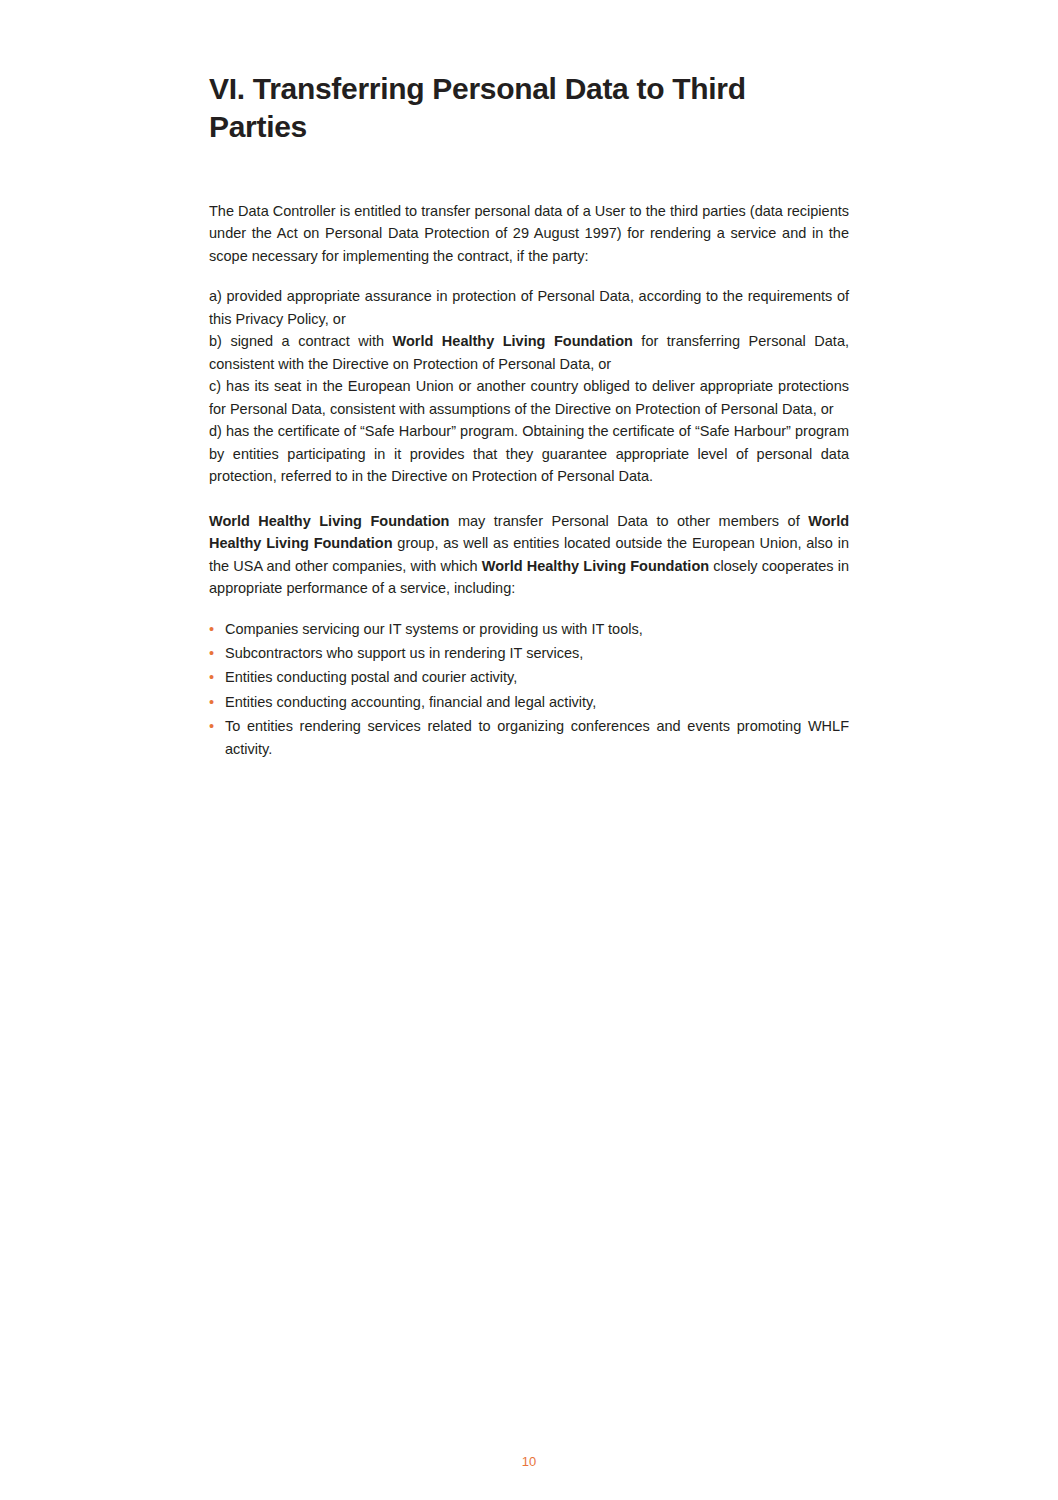VI. Transferring Personal Data to Third Parties
The Data Controller is entitled to transfer personal data of a User to the third parties (data recipients under the Act on Personal Data Protection of 29 August 1997) for rendering a service and in the scope necessary for implementing the contract, if the party:
a) provided appropriate assurance in protection of Personal Data, according to the requirements of this Privacy Policy, or
b) signed a contract with World Healthy Living Foundation for transferring Personal Data, consistent with the Directive on Protection of Personal Data, or
c) has its seat in the European Union or another country obliged to deliver appropriate protections for Personal Data, consistent with assumptions of the Directive on Protection of Personal Data, or
d) has the certificate of “Safe Harbour” program. Obtaining the certificate of “Safe Harbour” program by entities participating in it provides that they guarantee appropriate level of personal data protection, referred to in the Directive on Protection of Personal Data.
World Healthy Living Foundation may transfer Personal Data to other members of World Healthy Living Foundation group, as well as entities located outside the European Union, also in the USA and other companies, with which World Healthy Living Foundation closely cooperates in appropriate performance of a service, including:
Companies servicing our IT systems or providing us with IT tools,
Subcontractors who support us in rendering IT services,
Entities conducting postal and courier activity,
Entities conducting accounting, financial and legal activity,
To entities rendering services related to organizing conferences and events promoting WHLF activity.
10